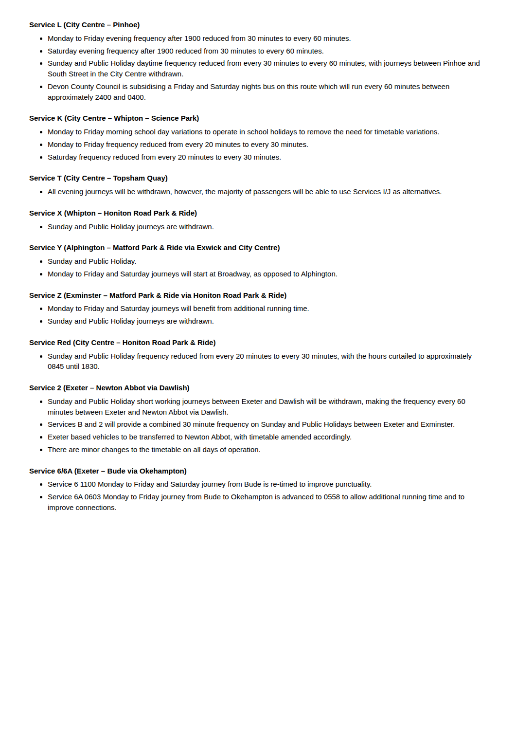Service L (City Centre – Pinhoe)
Monday to Friday evening frequency after 1900 reduced from 30 minutes to every 60 minutes.
Saturday evening frequency after 1900 reduced from 30 minutes to every 60 minutes.
Sunday and Public Holiday daytime frequency reduced from every 30 minutes to every 60 minutes, with journeys between Pinhoe and South Street in the City Centre withdrawn.
Devon County Council is subsidising a Friday and Saturday nights bus on this route which will run every 60 minutes between approximately 2400 and 0400.
Service K (City Centre – Whipton – Science Park)
Monday to Friday morning school day variations to operate in school holidays to remove the need for timetable variations.
Monday to Friday frequency reduced from every 20 minutes to every 30 minutes.
Saturday frequency reduced from every 20 minutes to every 30 minutes.
Service T (City Centre – Topsham Quay)
All evening journeys will be withdrawn, however, the majority of passengers will be able to use Services I/J as alternatives.
Service X (Whipton – Honiton Road Park & Ride)
Sunday and Public Holiday journeys are withdrawn.
Service Y (Alphington – Matford Park & Ride via Exwick and City Centre)
Sunday and Public Holiday.
Monday to Friday and Saturday journeys will start at Broadway, as opposed to Alphington.
Service Z (Exminster – Matford Park & Ride via Honiton Road Park & Ride)
Monday to Friday and Saturday journeys will benefit from additional running time.
Sunday and Public Holiday journeys are withdrawn.
Service Red (City Centre – Honiton Road Park & Ride)
Sunday and Public Holiday frequency reduced from every 20 minutes to every 30 minutes, with the hours curtailed to approximately 0845 until 1830.
Service 2 (Exeter – Newton Abbot via Dawlish)
Sunday and Public Holiday short working journeys between Exeter and Dawlish will be withdrawn, making the frequency every 60 minutes between Exeter and Newton Abbot via Dawlish.
Services B and 2 will provide a combined 30 minute frequency on Sunday and Public Holidays between Exeter and Exminster.
Exeter based vehicles to be transferred to Newton Abbot, with timetable amended accordingly.
There are minor changes to the timetable on all days of operation.
Service 6/6A (Exeter – Bude via Okehampton)
Service 6 1100 Monday to Friday and Saturday journey from Bude is re-timed to improve punctuality.
Service 6A 0603 Monday to Friday journey from Bude to Okehampton is advanced to 0558 to allow additional running time and to improve connections.